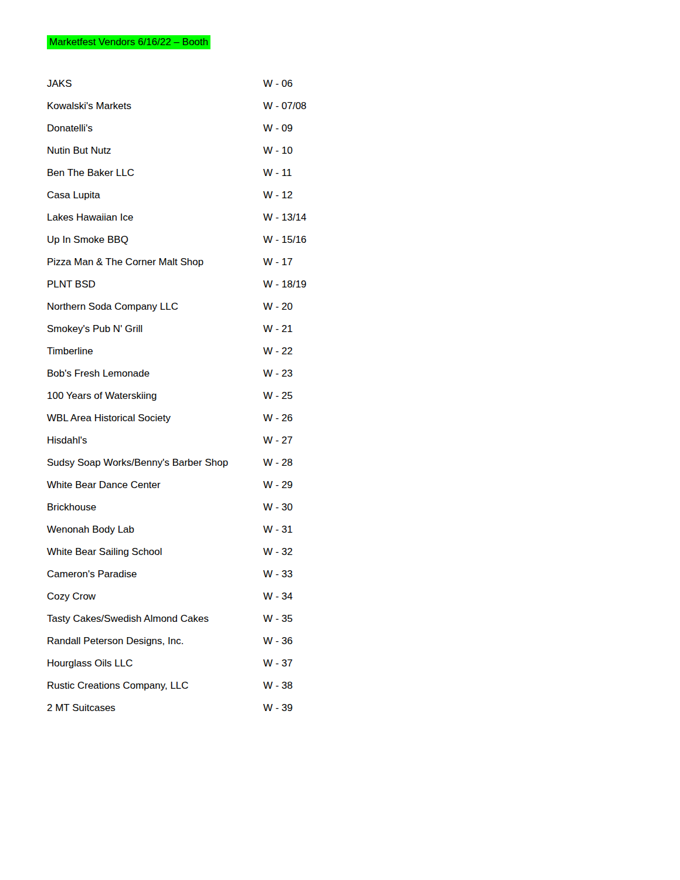Marketfest Vendors 6/16/22 – Booth
| JAKS | W - 06 |
| Kowalski's Markets | W - 07/08 |
| Donatelli's | W - 09 |
| Nutin But Nutz | W - 10 |
| Ben The Baker LLC | W - 11 |
| Casa Lupita | W - 12 |
| Lakes Hawaiian Ice | W - 13/14 |
| Up In Smoke BBQ | W - 15/16 |
| Pizza Man & The Corner Malt Shop | W - 17 |
| PLNT BSD | W - 18/19 |
| Northern Soda Company LLC | W - 20 |
| Smokey's Pub N' Grill | W - 21 |
| Timberline | W - 22 |
| Bob's Fresh Lemonade | W - 23 |
| 100 Years of Waterskiing | W - 25 |
| WBL Area Historical Society | W - 26 |
| Hisdahl's | W - 27 |
| Sudsy Soap Works/Benny's Barber Shop | W - 28 |
| White Bear Dance Center | W - 29 |
| Brickhouse | W - 30 |
| Wenonah Body Lab | W - 31 |
| White Bear Sailing School | W - 32 |
| Cameron's Paradise | W - 33 |
| Cozy Crow | W - 34 |
| Tasty Cakes/Swedish Almond Cakes | W - 35 |
| Randall Peterson Designs, Inc. | W - 36 |
| Hourglass Oils LLC | W - 37 |
| Rustic Creations Company, LLC | W - 38 |
| 2 MT Suitcases | W - 39 |